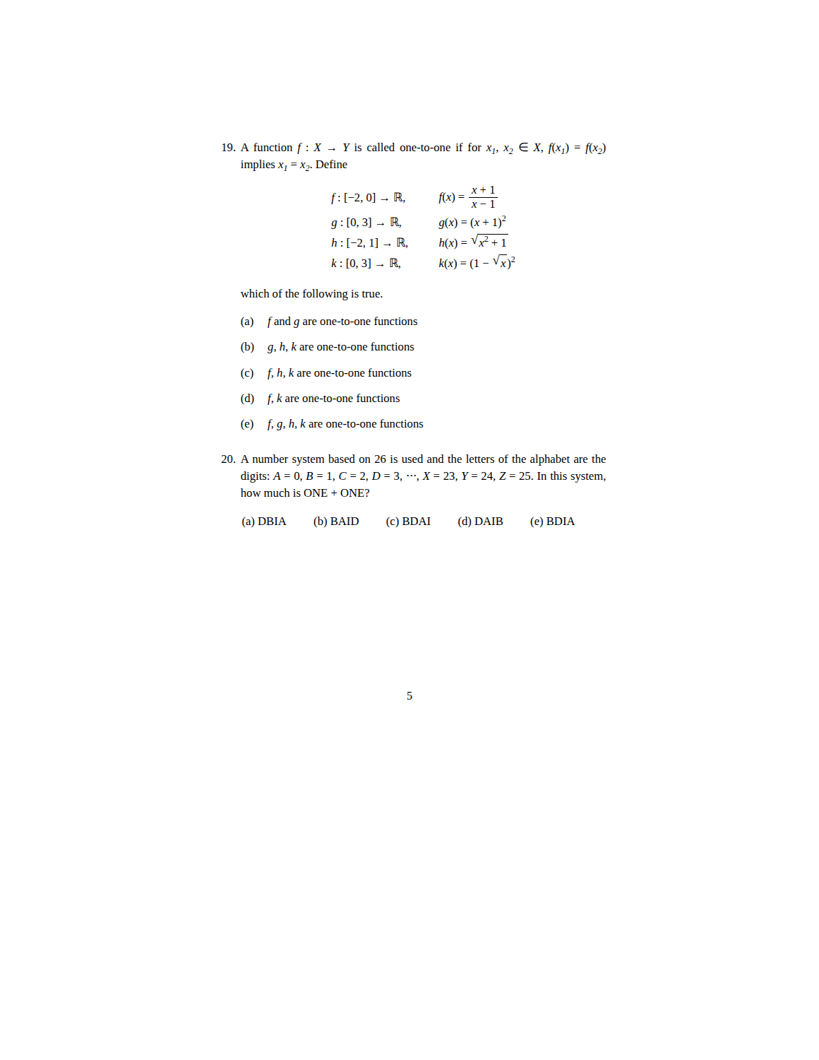19.
A function f : X → Y is called one-to-one if for x1, x2 ∈ X, f(x1) = f(x2) implies x1 = x2. Define
| f : [−2, 0] → ℝ, | f ( x ) = x + 1 x − 1 |
| g : [0, 3] → ℝ, | g ( x ) = ( x + 1) 2 |
| h : [−2, 1] → ℝ, | h ( x ) = x 2 + 1 |
| k : [0, 3] → ℝ, | k ( x ) = (1 − x ) 2 |
which of the following is true.
(a) f and g are one-to-one functions
(b) g, h, k are one-to-one functions
(c) f, h, k are one-to-one functions
(d) f, k are one-to-one functions
(e) f, g, h, k are one-to-one functions
20.
A number system based on 26 is used and the letters of the alphabet are the digits: A = 0, B = 1, C = 2, D = 3, ⋅⋅⋅, X = 23, Y = 24, Z = 25. In this system, how much is ONE + ONE?
(a) DBIA (b) BAID (c) BDAI (d) DAIB (e) BDIA
5